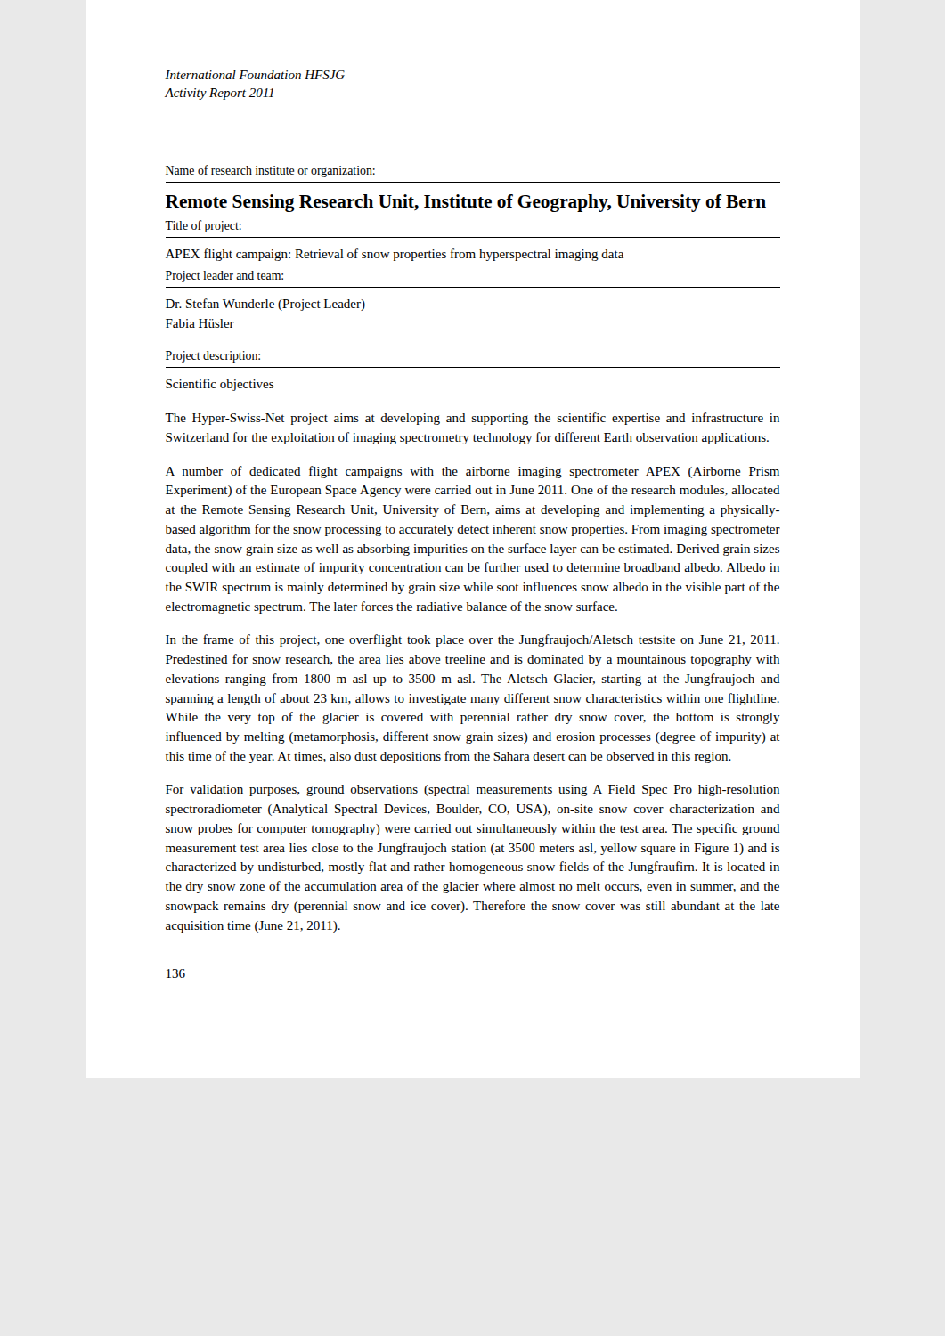International Foundation HFSJG
Activity Report 2011
Name of research institute or organization:
Remote Sensing Research Unit, Institute of Geography, University of Bern
Title of project:
APEX flight campaign: Retrieval of snow properties from hyperspectral imaging data
Project leader and team:
Dr. Stefan Wunderle (Project Leader)
Fabia Hüsler
Project description:
Scientific objectives
The Hyper-Swiss-Net project aims at developing and supporting the scientific expertise and infrastructure in Switzerland for the exploitation of imaging spectrometry technology for different Earth observation applications.
A number of dedicated flight campaigns with the airborne imaging spectrometer APEX (Airborne Prism Experiment) of the European Space Agency were carried out in June 2011. One of the research modules, allocated at the Remote Sensing Research Unit, University of Bern, aims at developing and implementing a physically-based algorithm for the snow processing to accurately detect inherent snow properties. From imaging spectrometer data, the snow grain size as well as absorbing impurities on the surface layer can be estimated. Derived grain sizes coupled with an estimate of impurity concentration can be further used to determine broadband albedo. Albedo in the SWIR spectrum is mainly determined by grain size while soot influences snow albedo in the visible part of the electromagnetic spectrum. The later forces the radiative balance of the snow surface.
In the frame of this project, one overflight took place over the Jungfraujoch/Aletsch testsite on June 21, 2011. Predestined for snow research, the area lies above treeline and is dominated by a mountainous topography with elevations ranging from 1800 m asl up to 3500 m asl. The Aletsch Glacier, starting at the Jungfraujoch and spanning a length of about 23 km, allows to investigate many different snow characteristics within one flightline. While the very top of the glacier is covered with perennial rather dry snow cover, the bottom is strongly influenced by melting (metamorphosis, different snow grain sizes) and erosion processes (degree of impurity) at this time of the year. At times, also dust depositions from the Sahara desert can be observed in this region.
For validation purposes, ground observations (spectral measurements using A Field Spec Pro high-resolution spectroradiometer (Analytical Spectral Devices, Boulder, CO, USA), on-site snow cover characterization and snow probes for computer tomography) were carried out simultaneously within the test area. The specific ground measurement test area lies close to the Jungfraujoch station (at 3500 meters asl, yellow square in Figure 1) and is characterized by undisturbed, mostly flat and rather homogeneous snow fields of the Jungfraufirn. It is located in the dry snow zone of the accumulation area of the glacier where almost no melt occurs, even in summer, and the snowpack remains dry (perennial snow and ice cover). Therefore the snow cover was still abundant at the late acquisition time (June 21, 2011).
136